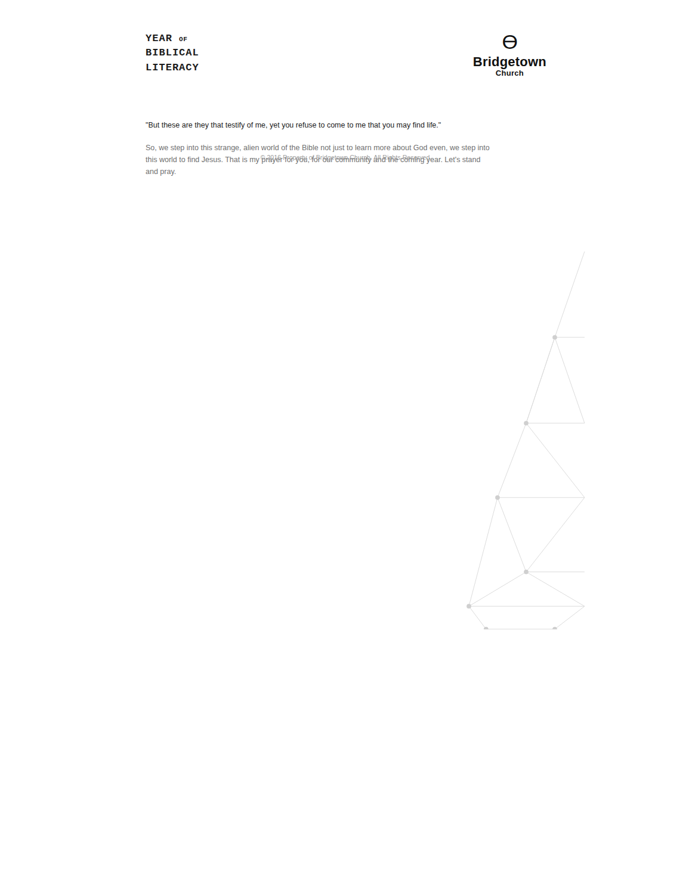YEAR OF
BIBLICAL
LITERACY
ϴ Bridgetown Church
"But these are they that testify of me, yet you refuse to come to me that you may find life."
So, we step into this strange, alien world of the Bible not just to learn more about God even, we step into this world to find Jesus. That is my prayer for you, for our community and the coming year. Let's stand and pray.
© 2016 Property of Bridgetown Church. All Rights Reserved.